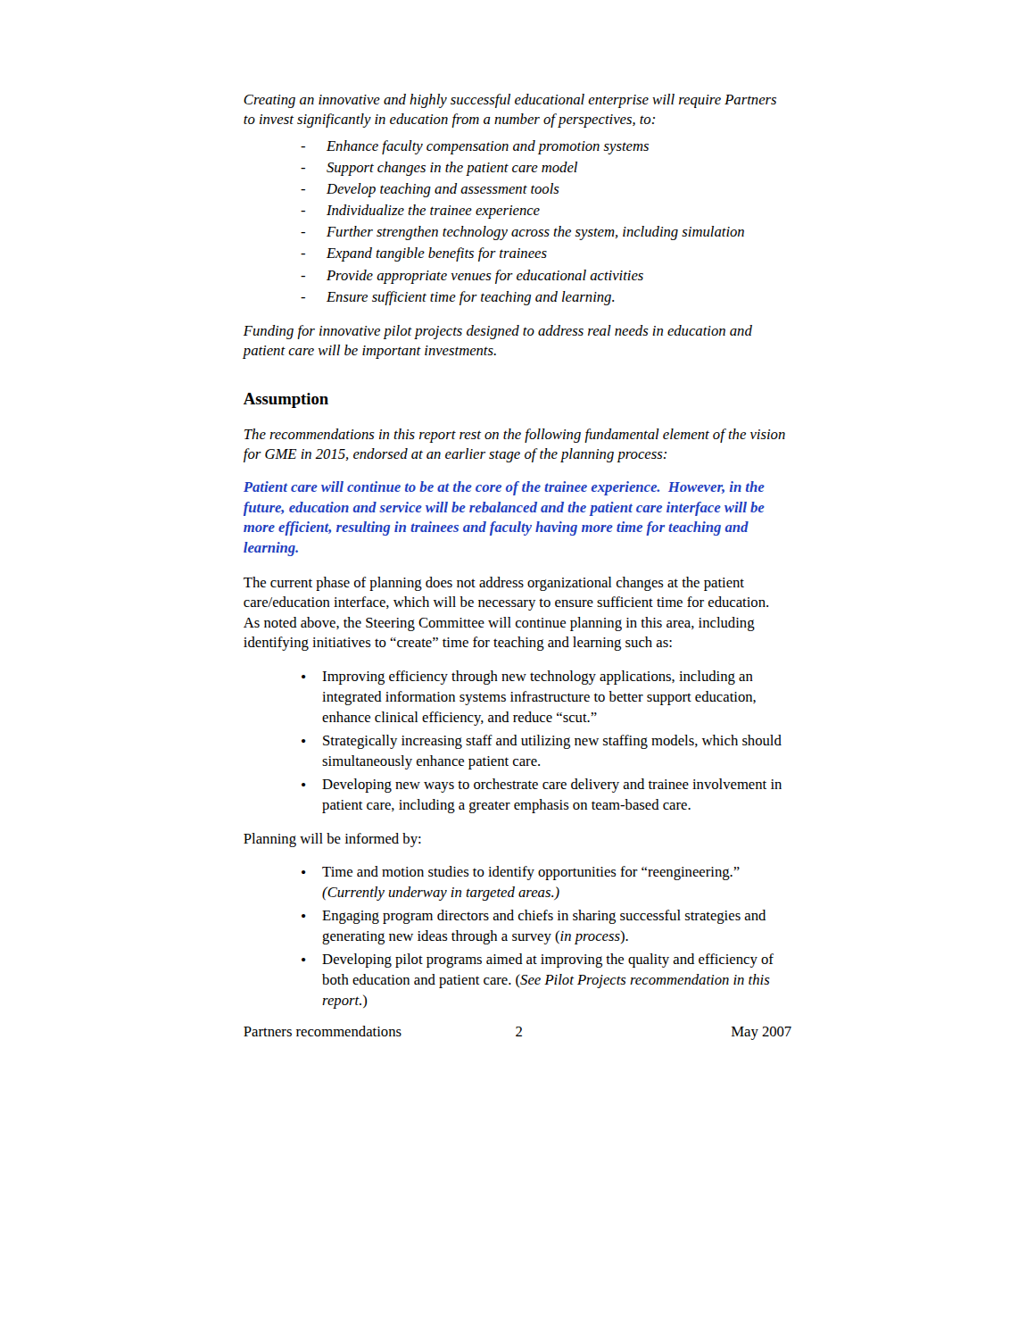Creating an innovative and highly successful educational enterprise will require Partners to invest significantly in education from a number of perspectives, to:
Enhance faculty compensation and promotion systems
Support changes in the patient care model
Develop teaching and assessment tools
Individualize the trainee experience
Further strengthen technology across the system, including simulation
Expand tangible benefits for trainees
Provide appropriate venues for educational activities
Ensure sufficient time for teaching and learning.
Funding for innovative pilot projects designed to address real needs in education and patient care will be important investments.
Assumption
The recommendations in this report rest on the following fundamental element of the vision for GME in 2015, endorsed at an earlier stage of the planning process:
Patient care will continue to be at the core of the trainee experience. However, in the future, education and service will be rebalanced and the patient care interface will be more efficient, resulting in trainees and faculty having more time for teaching and learning.
The current phase of planning does not address organizational changes at the patient care/education interface, which will be necessary to ensure sufficient time for education. As noted above, the Steering Committee will continue planning in this area, including identifying initiatives to “create” time for teaching and learning such as:
Improving efficiency through new technology applications, including an integrated information systems infrastructure to better support education, enhance clinical efficiency, and reduce “scut.”
Strategically increasing staff and utilizing new staffing models, which should simultaneously enhance patient care.
Developing new ways to orchestrate care delivery and trainee involvement in patient care, including a greater emphasis on team-based care.
Planning will be informed by:
Time and motion studies to identify opportunities for “reengineering.” (Currently underway in targeted areas.)
Engaging program directors and chiefs in sharing successful strategies and generating new ideas through a survey (in process).
Developing pilot programs aimed at improving the quality and efficiency of both education and patient care. (See Pilot Projects recommendation in this report.)
Partners recommendations
2
May 2007